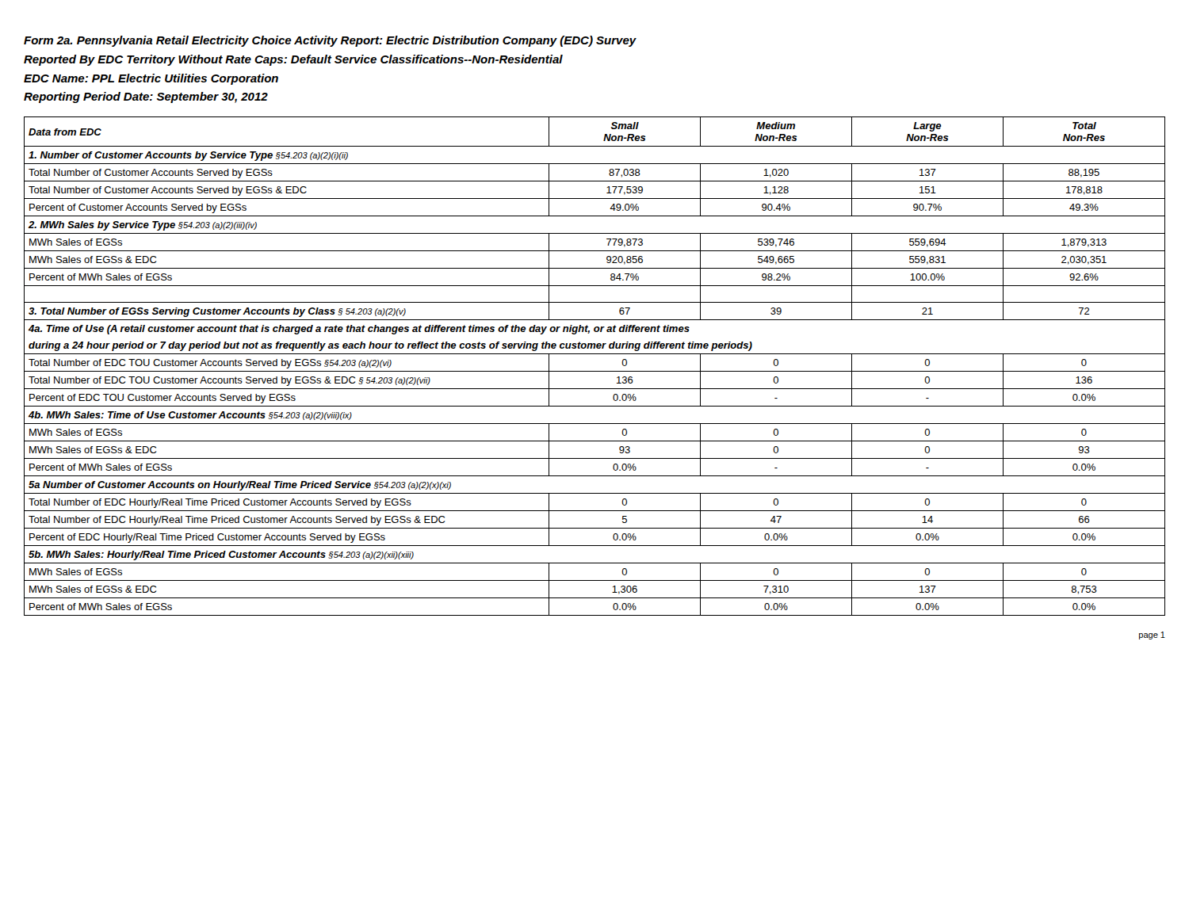Form 2a. Pennsylvania Retail Electricity Choice Activity Report: Electric Distribution Company (EDC) Survey
Reported By EDC Territory Without Rate Caps: Default Service Classifications--Non-Residential
EDC Name: PPL Electric Utilities Corporation
Reporting Period Date: September 30, 2012
| Data from EDC | Small Non-Res | Medium Non-Res | Large Non-Res | Total Non-Res |
| --- | --- | --- | --- | --- |
| 1. Number of Customer Accounts by Service Type §54.203 (a)(2)(i)(ii) |
| Total Number of Customer Accounts Served by EGSs | 87,038 | 1,020 | 137 | 88,195 |
| Total Number of Customer Accounts Served by EGSs & EDC | 177,539 | 1,128 | 151 | 178,818 |
| Percent of Customer Accounts Served by EGSs | 49.0% | 90.4% | 90.7% | 49.3% |
| 2. MWh Sales by Service Type §54.203 (a)(2)(iii)(iv) |
| MWh Sales of EGSs | 779,873 | 539,746 | 559,694 | 1,879,313 |
| MWh Sales of EGSs & EDC | 920,856 | 549,665 | 559,831 | 2,030,351 |
| Percent of MWh Sales of EGSs | 84.7% | 98.2% | 100.0% | 92.6% |
| 3. Total Number of EGSs Serving Customer Accounts by Class § 54.203 (a)(2)(v) | 67 | 39 | 21 | 72 |
| 4a. Time of Use (A retail customer account that is charged a rate that changes at different times of the day or night, or at different times |
| during a 24 hour period or 7 day period but not as frequently as each hour to reflect the costs of serving the customer during different time periods) |
| Total Number of EDC TOU Customer Accounts Served by EGSs §54.203 (a)(2)(vi) | 0 | 0 | 0 | 0 |
| Total Number of EDC TOU Customer Accounts Served by EGSs & EDC § 54.203 (a)(2)(vii) | 136 | 0 | 0 | 136 |
| Percent of EDC TOU Customer Accounts Served by EGSs | 0.0% | - | - | 0.0% |
| 4b. MWh Sales: Time of Use Customer Accounts §54.203 (a)(2)(viii)(ix) |
| MWh Sales of EGSs | 0 | 0 | 0 | 0 |
| MWh Sales of EGSs & EDC | 93 | 0 | 0 | 93 |
| Percent of MWh Sales of EGSs | 0.0% | - | - | 0.0% |
| 5a Number of Customer Accounts on Hourly/Real Time Priced Service §54.203 (a)(2)(x)(xi) |
| Total Number of EDC Hourly/Real Time Priced Customer Accounts Served by EGSs | 0 | 0 | 0 | 0 |
| Total Number of EDC Hourly/Real Time Priced Customer Accounts Served by EGSs & EDC | 5 | 47 | 14 | 66 |
| Percent of EDC Hourly/Real Time Priced Customer Accounts Served by EGSs | 0.0% | 0.0% | 0.0% | 0.0% |
| 5b. MWh Sales: Hourly/Real Time Priced Customer Accounts §54.203 (a)(2)(xii)(xiii) |
| MWh Sales of EGSs | 0 | 0 | 0 | 0 |
| MWh Sales of EGSs & EDC | 1,306 | 7,310 | 137 | 8,753 |
| Percent of MWh Sales of EGSs | 0.0% | 0.0% | 0.0% | 0.0% |
page 1